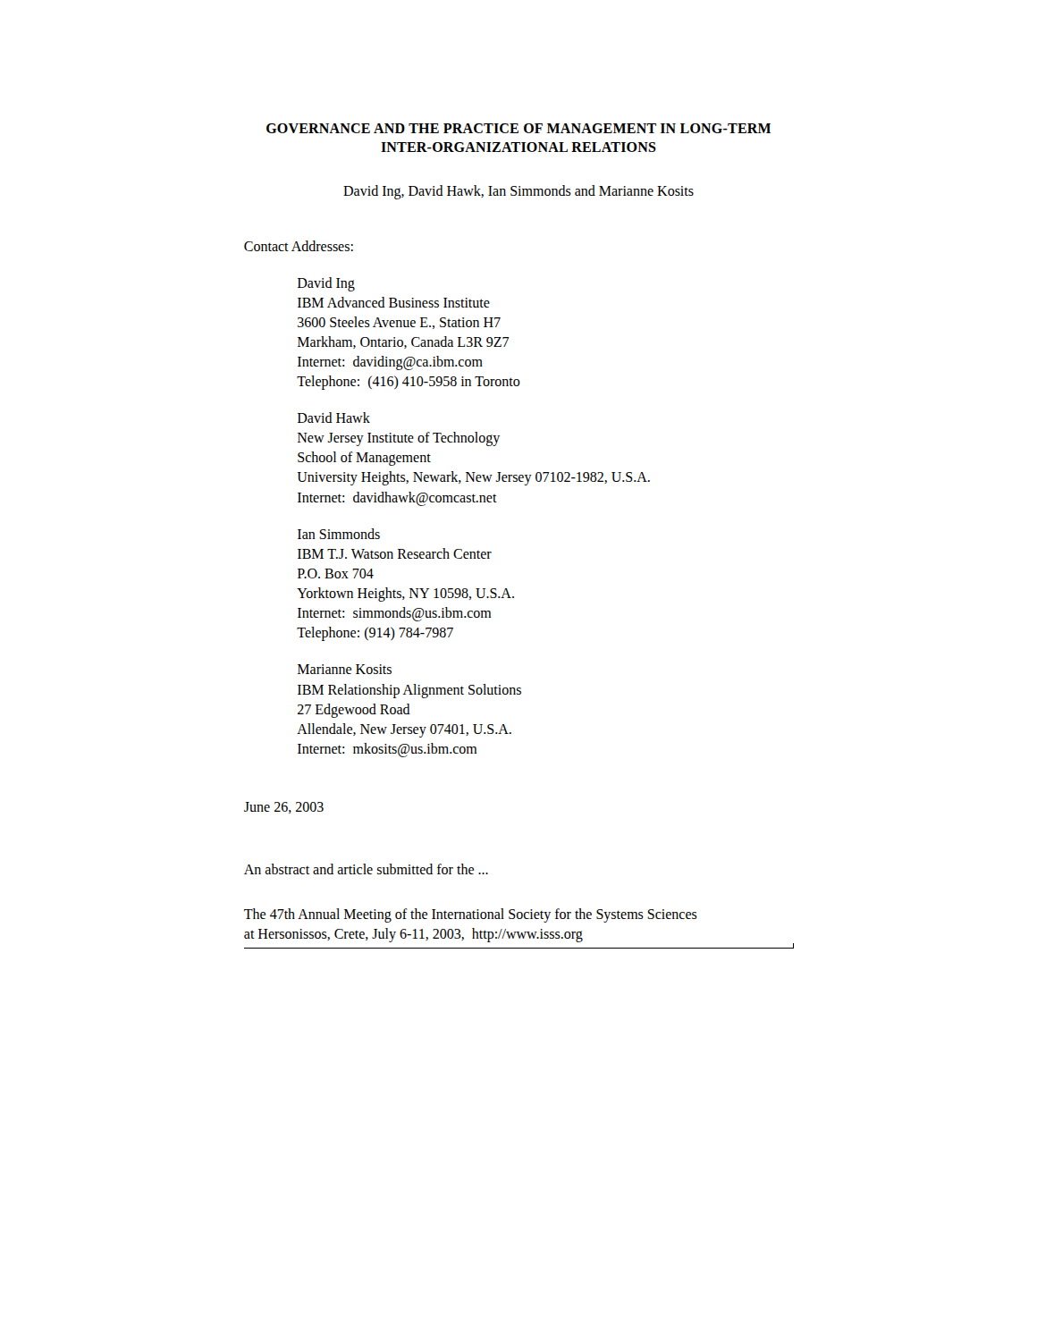Governance and the Practice of Management in Long-Term
Inter-Organizational Relations
David Ing, David Hawk, Ian Simmonds and Marianne Kosits
Contact Addresses:
David Ing
IBM Advanced Business Institute
3600 Steeles Avenue E., Station H7
Markham, Ontario, Canada L3R 9Z7
Internet: daviding@ca.ibm.com
Telephone: (416) 410-5958 in Toronto
David Hawk
New Jersey Institute of Technology
School of Management
University Heights, Newark, New Jersey 07102-1982, U.S.A.
Internet: davidhawk@comcast.net
Ian Simmonds
IBM T.J. Watson Research Center
P.O. Box 704
Yorktown Heights, NY 10598, U.S.A.
Internet: simmonds@us.ibm.com
Telephone: (914) 784-7987
Marianne Kosits
IBM Relationship Alignment Solutions
27 Edgewood Road
Allendale, New Jersey 07401, U.S.A.
Internet: mkosits@us.ibm.com
June 26, 2003
An abstract and article submitted for the ...
The 47th Annual Meeting of the International Society for the Systems Sciences
at Hersonissos, Crete, July 6-11, 2003, http://www.isss.org